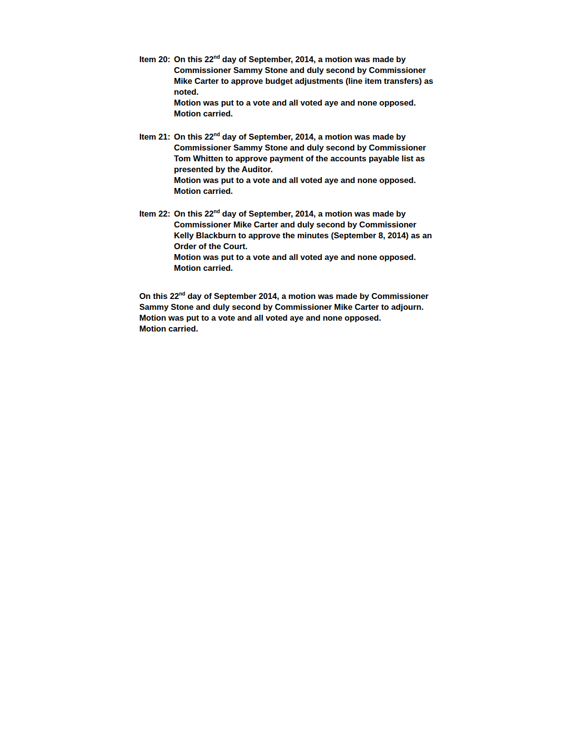Item 20:
On this 22nd day of September, 2014, a motion was made by Commissioner Sammy Stone and duly second by Commissioner Mike Carter to approve budget adjustments (line item transfers) as noted.
Motion was put to a vote and all voted aye and none opposed.
Motion carried.
Item 21:
On this 22nd day of September, 2014, a motion was made by Commissioner Sammy Stone and duly second by Commissioner Tom Whitten to approve payment of the accounts payable list as presented by the Auditor.
Motion was put to a vote and all voted aye and none opposed.
Motion carried.
Item 22:
On this 22nd day of September, 2014, a motion was made by Commissioner Mike Carter and duly second by Commissioner Kelly Blackburn to approve the minutes (September 8, 2014) as an Order of the Court.
Motion was put to a vote and all voted aye and none opposed.
Motion carried.
On this 22nd day of September 2014, a motion was made by Commissioner Sammy Stone and duly second by Commissioner Mike Carter to adjourn.
Motion was put to a vote and all voted aye and none opposed.
Motion carried.